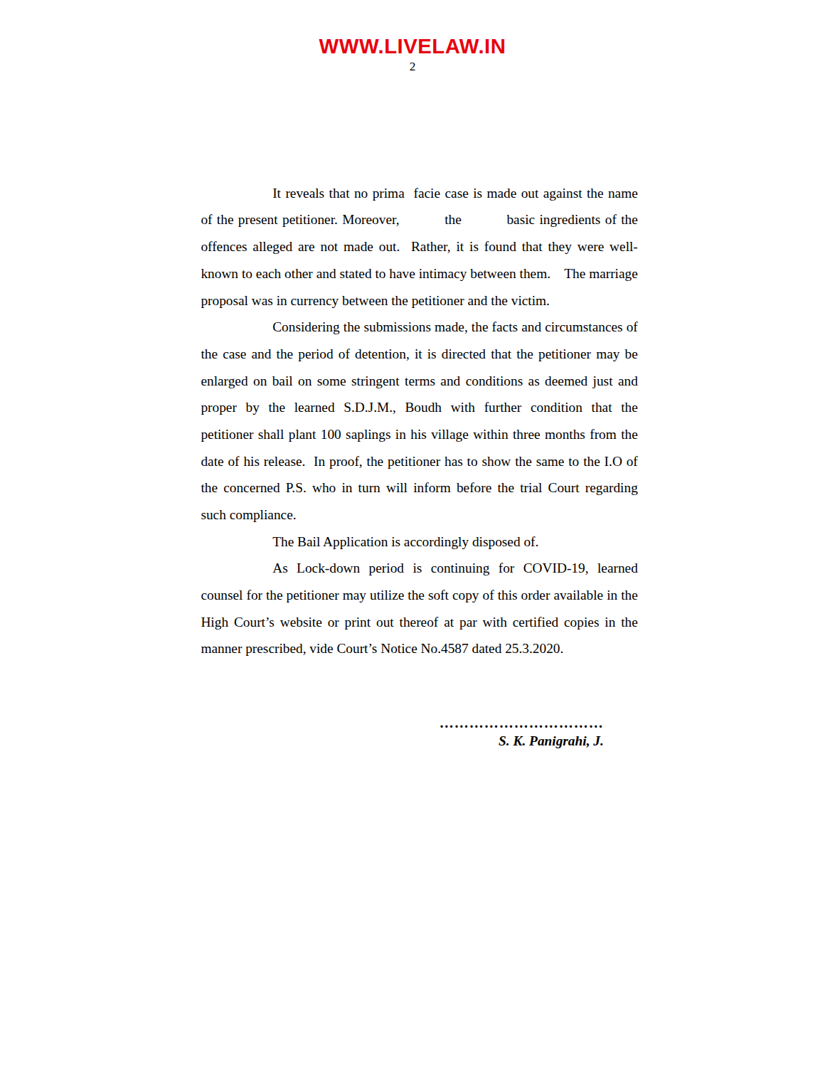WWW.LIVELAW.IN
2
It reveals that no prima facie case is made out against the name of the present petitioner. Moreover, the basic ingredients of the offences alleged are not made out. Rather, it is found that they were well-known to each other and stated to have intimacy between them. The marriage proposal was in currency between the petitioner and the victim.
Considering the submissions made, the facts and circumstances of the case and the period of detention, it is directed that the petitioner may be enlarged on bail on some stringent terms and conditions as deemed just and proper by the learned S.D.J.M., Boudh with further condition that the petitioner shall plant 100 saplings in his village within three months from the date of his release. In proof, the petitioner has to show the same to the I.O of the concerned P.S. who in turn will inform before the trial Court regarding such compliance.
The Bail Application is accordingly disposed of.
As Lock-down period is continuing for COVID-19, learned counsel for the petitioner may utilize the soft copy of this order available in the High Court’s website or print out thereof at par with certified copies in the manner prescribed, vide Court’s Notice No.4587 dated 25.3.2020.
……………………………
S. K. Panigrahi, J.